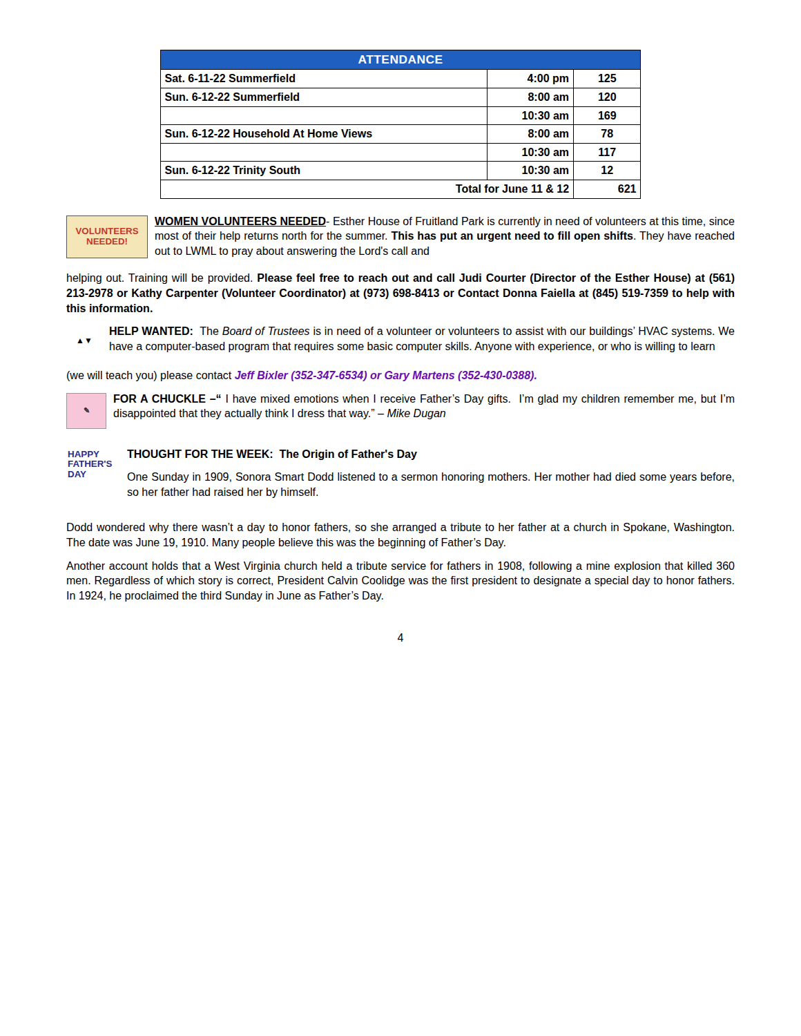| ATTENDANCE |
| --- |
| Sat. 6-11-22 Summerfield | 4:00 pm | 125 |
| Sun. 6-12-22 Summerfield | 8:00 am | 120 |
| | 10:30 am | 169 |
| Sun. 6-12-22 Household At Home Views | 8:00 am | 78 |
| | 10:30 am | 117 |
| Sun. 6-12-22 Trinity South | 10:30 am | 12 |
| Total for June 11 & 12 | 621 |
VOLUNTEERS
NEEDED!
WOMEN VOLUNTEERS NEEDED- Esther House of Fruitland Park is currently in need of volunteers at this time, since most of their help returns north for the summer. This has put an urgent need to fill open shifts. They have reached out to LWML to pray about answering the Lord's call and
helping out. Training will be provided. Please feel free to reach out and call Judi Courter (Director of the Esther House) at (561) 213-2978 or Kathy Carpenter (Volunteer Coordinator) at (973) 698-8413 or Contact Donna Faiella at (845) 519-7359 to help with this information.
▲▼
HELP WANTED: The Board of Trustees is in need of a volunteer or volunteers to assist with our buildings’ HVAC systems. We have a computer-based program that requires some basic computer skills. Anyone with experience, or who is willing to learn
(we will teach you) please contact Jeff Bixler (352-347-6534) or Gary Martens (352-430-0388).
✎
FOR A CHUCKLE –“ I have mixed emotions when I receive Father’s Day gifts. I’m glad my children remember me, but I’m disappointed that they actually think I dress that way.” – Mike Dugan
HAPPY
FATHER'S
DAY
THOUGHT FOR THE WEEK: The Origin of Father's Day
One Sunday in 1909, Sonora Smart Dodd listened to a sermon honoring mothers. Her mother had died some years before, so her father had raised her by himself.
Dodd wondered why there wasn’t a day to honor fathers, so she arranged a tribute to her father at a church in Spokane, Washington. The date was June 19, 1910. Many people believe this was the beginning of Father’s Day.
Another account holds that a West Virginia church held a tribute service for fathers in 1908, following a mine explosion that killed 360 men. Regardless of which story is correct, President Calvin Coolidge was the first president to designate a special day to honor fathers. In 1924, he proclaimed the third Sunday in June as Father’s Day.
4